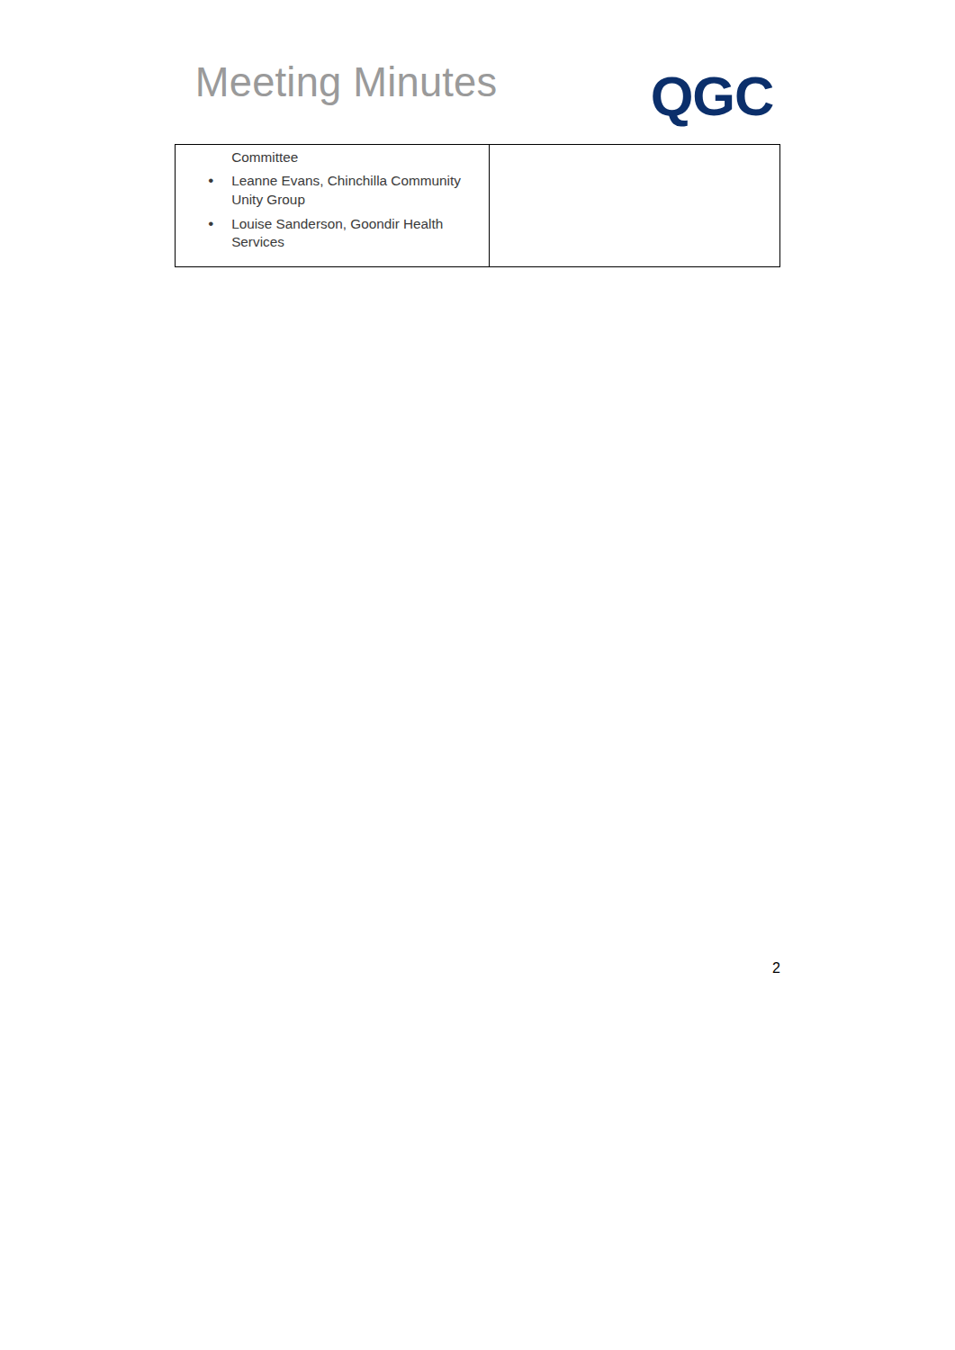Meeting Minutes
QGC
| Committee Leanne Evans, Chinchilla Community Unity Group Louise Sanderson, Goondir Health Services | |
2